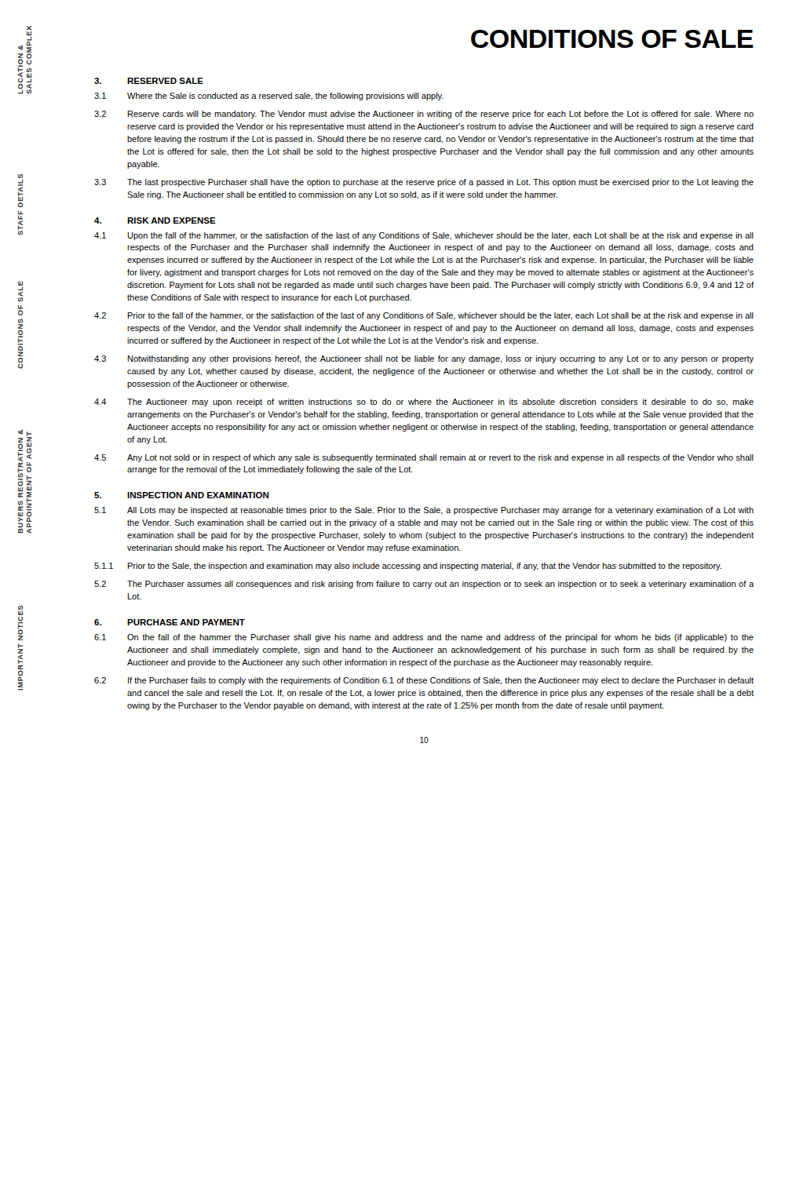Location &
Sales Complex Staff Details Conditions of Sale Buyers Registration &
Appointment of Agent Important Notices
CONDITIONS OF SALE
3.
RESERVED SALE
3.1
Where the Sale is conducted as a reserved sale, the following provisions will apply.
3.2
Reserve cards will be mandatory. The Vendor must advise the Auctioneer in writing of the reserve price for each Lot before the Lot is offered for sale. Where no reserve card is provided the Vendor or his representative must attend in the Auctioneer's rostrum to advise the Auctioneer and will be required to sign a reserve card before leaving the rostrum if the Lot is passed in. Should there be no reserve card, no Vendor or Vendor's representative in the Auctioneer's rostrum at the time that the Lot is offered for sale, then the Lot shall be sold to the highest prospective Purchaser and the Vendor shall pay the full commission and any other amounts payable.
3.3
The last prospective Purchaser shall have the option to purchase at the reserve price of a passed in Lot. This option must be exercised prior to the Lot leaving the Sale ring. The Auctioneer shall be entitled to commission on any Lot so sold, as if it were sold under the hammer.
4.
RISK AND EXPENSE
4.1
Upon the fall of the hammer, or the satisfaction of the last of any Conditions of Sale, whichever should be the later, each Lot shall be at the risk and expense in all respects of the Purchaser and the Purchaser shall indemnify the Auctioneer in respect of and pay to the Auctioneer on demand all loss, damage, costs and expenses incurred or suffered by the Auctioneer in respect of the Lot while the Lot is at the Purchaser's risk and expense. In particular, the Purchaser will be liable for livery, agistment and transport charges for Lots not removed on the day of the Sale and they may be moved to alternate stables or agistment at the Auctioneer's discretion. Payment for Lots shall not be regarded as made until such charges have been paid. The Purchaser will comply strictly with Conditions 6.9, 9.4 and 12 of these Conditions of Sale with respect to insurance for each Lot purchased.
4.2
Prior to the fall of the hammer, or the satisfaction of the last of any Conditions of Sale, whichever should be the later, each Lot shall be at the risk and expense in all respects of the Vendor, and the Vendor shall indemnify the Auctioneer in respect of and pay to the Auctioneer on demand all loss, damage, costs and expenses incurred or suffered by the Auctioneer in respect of the Lot while the Lot is at the Vendor's risk and expense.
4.3
Notwithstanding any other provisions hereof, the Auctioneer shall not be liable for any damage, loss or injury occurring to any Lot or to any person or property caused by any Lot, whether caused by disease, accident, the negligence of the Auctioneer or otherwise and whether the Lot shall be in the custody, control or possession of the Auctioneer or otherwise.
4.4
The Auctioneer may upon receipt of written instructions so to do or where the Auctioneer in its absolute discretion considers it desirable to do so, make arrangements on the Purchaser's or Vendor's behalf for the stabling, feeding, transportation or general attendance to Lots while at the Sale venue provided that the Auctioneer accepts no responsibility for any act or omission whether negligent or otherwise in respect of the stabling, feeding, transportation or general attendance of any Lot.
4.5
Any Lot not sold or in respect of which any sale is subsequently terminated shall remain at or revert to the risk and expense in all respects of the Vendor who shall arrange for the removal of the Lot immediately following the sale of the Lot.
5.
INSPECTION AND EXAMINATION
5.1
All Lots may be inspected at reasonable times prior to the Sale. Prior to the Sale, a prospective Purchaser may arrange for a veterinary examination of a Lot with the Vendor. Such examination shall be carried out in the privacy of a stable and may not be carried out in the Sale ring or within the public view. The cost of this examination shall be paid for by the prospective Purchaser, solely to whom (subject to the prospective Purchaser's instructions to the contrary) the independent veterinarian should make his report. The Auctioneer or Vendor may refuse examination.
5.1.1
Prior to the Sale, the inspection and examination may also include accessing and inspecting material, if any, that the Vendor has submitted to the repository.
5.2
The Purchaser assumes all consequences and risk arising from failure to carry out an inspection or to seek an inspection or to seek a veterinary examination of a Lot.
6.
PURCHASE AND PAYMENT
6.1
On the fall of the hammer the Purchaser shall give his name and address and the name and address of the principal for whom he bids (if applicable) to the Auctioneer and shall immediately complete, sign and hand to the Auctioneer an acknowledgement of his purchase in such form as shall be required by the Auctioneer and provide to the Auctioneer any such other information in respect of the purchase as the Auctioneer may reasonably require.
6.2
If the Purchaser fails to comply with the requirements of Condition 6.1 of these Conditions of Sale, then the Auctioneer may elect to declare the Purchaser in default and cancel the sale and resell the Lot. If, on resale of the Lot, a lower price is obtained, then the difference in price plus any expenses of the resale shall be a debt owing by the Purchaser to the Vendor payable on demand, with interest at the rate of 1.25% per month from the date of resale until payment.
10